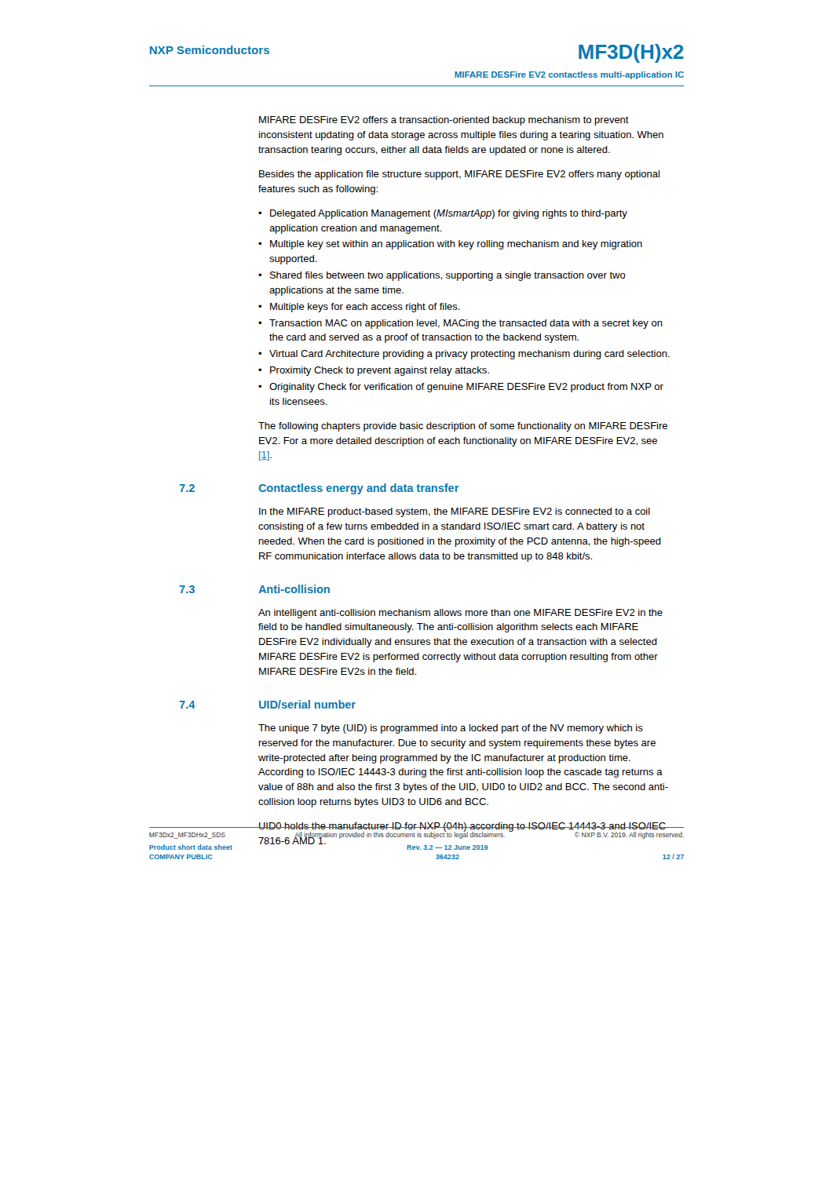NXP Semiconductors
MF3D(H)x2
MIFARE DESFire EV2 contactless multi-application IC
MIFARE DESFire EV2 offers a transaction-oriented backup mechanism to prevent inconsistent updating of data storage across multiple files during a tearing situation. When transaction tearing occurs, either all data fields are updated or none is altered.
Besides the application file structure support, MIFARE DESFire EV2 offers many optional features such as following:
Delegated Application Management (MIsmartApp) for giving rights to third-party application creation and management.
Multiple key set within an application with key rolling mechanism and key migration supported.
Shared files between two applications, supporting a single transaction over two applications at the same time.
Multiple keys for each access right of files.
Transaction MAC on application level, MACing the transacted data with a secret key on the card and served as a proof of transaction to the backend system.
Virtual Card Architecture providing a privacy protecting mechanism during card selection.
Proximity Check to prevent against relay attacks.
Originality Check for verification of genuine MIFARE DESFire EV2 product from NXP or its licensees.
The following chapters provide basic description of some functionality on MIFARE DESFire EV2. For a more detailed description of each functionality on MIFARE DESFire EV2, see [1].
7.2 Contactless energy and data transfer
In the MIFARE product-based system, the MIFARE DESFire EV2 is connected to a coil consisting of a few turns embedded in a standard ISO/IEC smart card. A battery is not needed. When the card is positioned in the proximity of the PCD antenna, the high-speed RF communication interface allows data to be transmitted up to 848 kbit/s.
7.3 Anti-collision
An intelligent anti-collision mechanism allows more than one MIFARE DESFire EV2 in the field to be handled simultaneously. The anti-collision algorithm selects each MIFARE DESFire EV2 individually and ensures that the execution of a transaction with a selected MIFARE DESFire EV2 is performed correctly without data corruption resulting from other MIFARE DESFire EV2s in the field.
7.4 UID/serial number
The unique 7 byte (UID) is programmed into a locked part of the NV memory which is reserved for the manufacturer. Due to security and system requirements these bytes are write-protected after being programmed by the IC manufacturer at production time. According to ISO/IEC 14443-3 during the first anti-collision loop the cascade tag returns a value of 88h and also the first 3 bytes of the UID, UID0 to UID2 and BCC. The second anti-collision loop returns bytes UID3 to UID6 and BCC.
UID0 holds the manufacturer ID for NXP (04h) according to ISO/IEC 14443-3 and ISO/IEC 7816-6 AMD 1.
MF3Dx2_MF3DHx2_SDS
All information provided in this document is subject to legal disclaimers.
© NXP B.V. 2019. All rights reserved.
Product short data sheet
COMPANY PUBLIC
Rev. 3.2 — 12 June 2019
364232
12 / 27